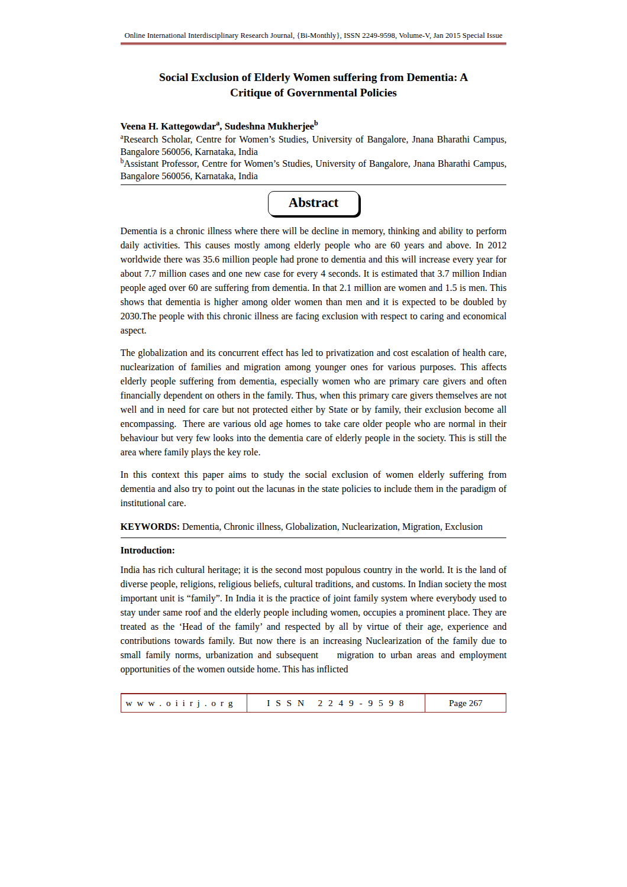Online International Interdisciplinary Research Journal, {Bi-Monthly}, ISSN 2249-9598, Volume-V, Jan 2015 Special Issue
Social Exclusion of Elderly Women suffering from Dementia: A Critique of Governmental Policies
Veena H. Kattegowdara, Sudeshna Mukherjeeb
aResearch Scholar, Centre for Women’s Studies, University of Bangalore, Jnana Bharathi Campus, Bangalore 560056, Karnataka, India
bAssistant Professor, Centre for Women’s Studies, University of Bangalore, Jnana Bharathi Campus, Bangalore 560056, Karnataka, India
Abstract
Dementia is a chronic illness where there will be decline in memory, thinking and ability to perform daily activities. This causes mostly among elderly people who are 60 years and above. In 2012 worldwide there was 35.6 million people had prone to dementia and this will increase every year for about 7.7 million cases and one new case for every 4 seconds. It is estimated that 3.7 million Indian people aged over 60 are suffering from dementia. In that 2.1 million are women and 1.5 is men. This shows that dementia is higher among older women than men and it is expected to be doubled by 2030.The people with this chronic illness are facing exclusion with respect to caring and economical aspect.
The globalization and its concurrent effect has led to privatization and cost escalation of health care, nuclearization of families and migration among younger ones for various purposes. This affects elderly people suffering from dementia, especially women who are primary care givers and often financially dependent on others in the family. Thus, when this primary care givers themselves are not well and in need for care but not protected either by State or by family, their exclusion become all encompassing. There are various old age homes to take care older people who are normal in their behaviour but very few looks into the dementia care of elderly people in the society. This is still the area where family plays the key role.
In this context this paper aims to study the social exclusion of women elderly suffering from dementia and also try to point out the lacunas in the state policies to include them in the paradigm of institutional care.
KEYWORDS: Dementia, Chronic illness, Globalization, Nuclearization, Migration, Exclusion
Introduction:
India has rich cultural heritage; it is the second most populous country in the world. It is the land of diverse people, religions, religious beliefs, cultural traditions, and customs. In Indian society the most important unit is “family”. In India it is the practice of joint family system where everybody used to stay under same roof and the elderly people including women, occupies a prominent place. They are treated as the ‘Head of the family’ and respected by all by virtue of their age, experience and contributions towards family. But now there is an increasing Nuclearization of the family due to small family norms, urbanization and subsequent migration to urban areas and employment opportunities of the women outside home. This has inflicted
w w w . o i i r j . o r g
I S S N 2 2 4 9 - 9 5 9 8
Page 267